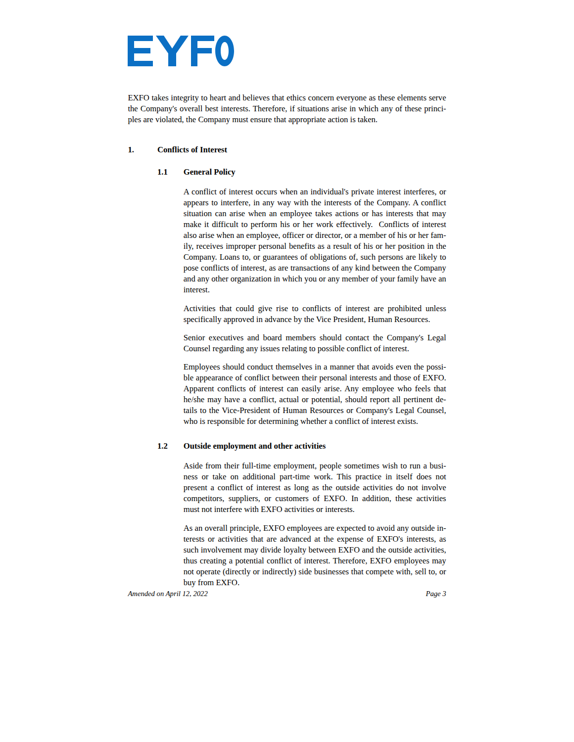EXFO takes integrity to heart and believes that ethics concern everyone as these elements serve the Company's overall best interests. Therefore, if situations arise in which any of these principles are violated, the Company must ensure that appropriate action is taken.
1. Conflicts of Interest
1.1 General Policy
A conflict of interest occurs when an individual's private interest interferes, or appears to interfere, in any way with the interests of the Company. A conflict situation can arise when an employee takes actions or has interests that may make it difficult to perform his or her work effectively. Conflicts of interest also arise when an employee, officer or director, or a member of his or her family, receives improper personal benefits as a result of his or her position in the Company. Loans to, or guarantees of obligations of, such persons are likely to pose conflicts of interest, as are transactions of any kind between the Company and any other organization in which you or any member of your family have an interest.
Activities that could give rise to conflicts of interest are prohibited unless specifically approved in advance by the Vice President, Human Resources.
Senior executives and board members should contact the Company's Legal Counsel regarding any issues relating to possible conflict of interest.
Employees should conduct themselves in a manner that avoids even the possible appearance of conflict between their personal interests and those of EXFO. Apparent conflicts of interest can easily arise. Any employee who feels that he/she may have a conflict, actual or potential, should report all pertinent details to the Vice-President of Human Resources or Company's Legal Counsel, who is responsible for determining whether a conflict of interest exists.
1.2 Outside employment and other activities
Aside from their full-time employment, people sometimes wish to run a business or take on additional part-time work. This practice in itself does not present a conflict of interest as long as the outside activities do not involve competitors, suppliers, or customers of EXFO. In addition, these activities must not interfere with EXFO activities or interests.
As an overall principle, EXFO employees are expected to avoid any outside interests or activities that are advanced at the expense of EXFO's interests, as such involvement may divide loyalty between EXFO and the outside activities, thus creating a potential conflict of interest. Therefore, EXFO employees may not operate (directly or indirectly) side businesses that compete with, sell to, or buy from EXFO.
Amended on April 12, 2022 Page 3